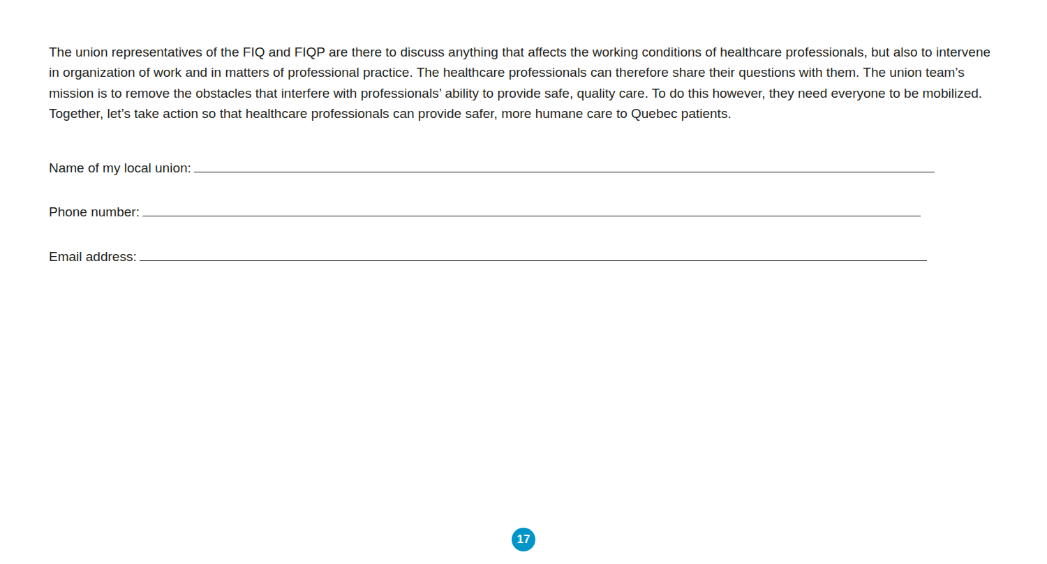The union representatives of the FIQ and FIQP are there to discuss anything that affects the working conditions of healthcare professionals, but also to intervene in organization of work and in matters of professional practice. The healthcare professionals can therefore share their questions with them. The union team’s mission is to remove the obstacles that interfere with professionals’ ability to provide safe, quality care. To do this however, they need everyone to be mobilized. Together, let’s take action so that healthcare professionals can provide safer, more humane care to Quebec patients.
Name of my local union:
Phone number:
Email address:
17